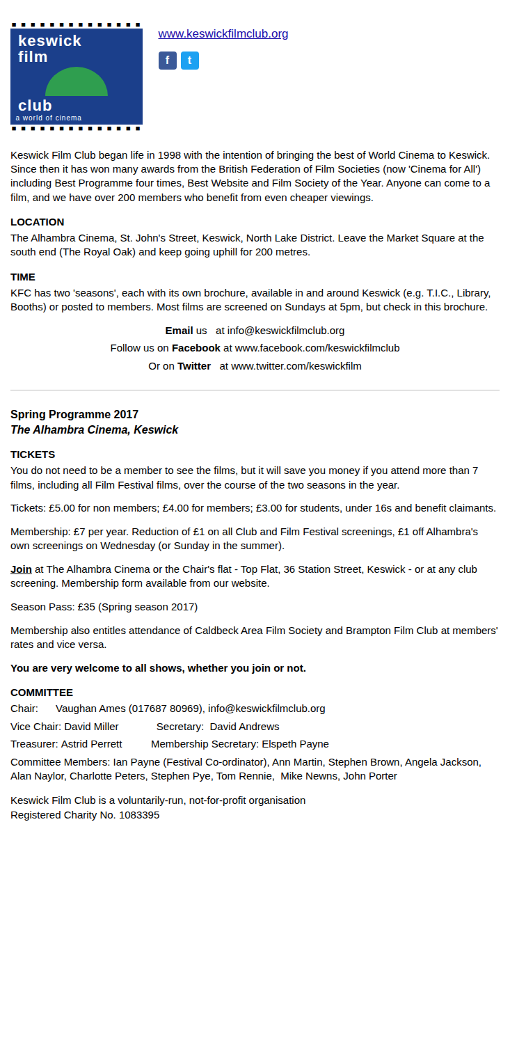■ ■ ■ ■ ■ ■ ■ ■ ■ ■ ■ ■ ■ ■
keswick
film
club
a world of cinema
■ ■ ■ ■ ■ ■ ■ ■ ■ ■ ■ ■ ■ ■
www.keswickfilmclub.org
ft
Keswick Film Club began life in 1998 with the intention of bringing the best of World Cinema to Keswick. Since then it has won many awards from the British Federation of Film Societies (now 'Cinema for All') including Best Programme four times, Best Website and Film Society of the Year. Anyone can come to a film, and we have over 200 members who benefit from even cheaper viewings.
LOCATION
The Alhambra Cinema, St. John's Street, Keswick, North Lake District. Leave the Market Square at the south end (The Royal Oak) and keep going uphill for 200 metres.
TIME
KFC has two 'seasons', each with its own brochure, available in and around Keswick (e.g. T.I.C., Library, Booths) or posted to members. Most films are screened on Sundays at 5pm, but check in this brochure.
Email us at info@keswickfilmclub.org
Follow us on Facebook at www.facebook.com/keswickfilmclub
Or on Twitter at www.twitter.com/keswickfilm
Spring Programme 2017
The Alhambra Cinema, Keswick
TICKETS
You do not need to be a member to see the films, but it will save you money if you attend more than 7 films, including all Film Festival films, over the course of the two seasons in the year.
Tickets: £5.00 for non members; £4.00 for members; £3.00 for students, under 16s and benefit claimants.
Membership: £7 per year. Reduction of £1 on all Club and Film Festival screenings, £1 off Alhambra's own screenings on Wednesday (or Sunday in the summer).
Join at The Alhambra Cinema or the Chair's flat - Top Flat, 36 Station Street, Keswick - or at any club screening. Membership form available from our website.
Season Pass: £35 (Spring season 2017)
Membership also entitles attendance of Caldbeck Area Film Society and Brampton Film Club at members' rates and vice versa.
You are very welcome to all shows, whether you join or not.
COMMITTEE
Chair: Vaughan Ames (017687 80969), info@keswickfilmclub.org
Vice Chair: David Miller Secretary: David Andrews
Treasurer: Astrid Perrett Membership Secretary: Elspeth Payne
Committee Members: Ian Payne (Festival Co-ordinator), Ann Martin, Stephen Brown, Angela Jackson, Alan Naylor, Charlotte Peters, Stephen Pye, Tom Rennie, Mike Newns, John Porter
Keswick Film Club is a voluntarily-run, not-for-profit organisation
Registered Charity No. 1083395